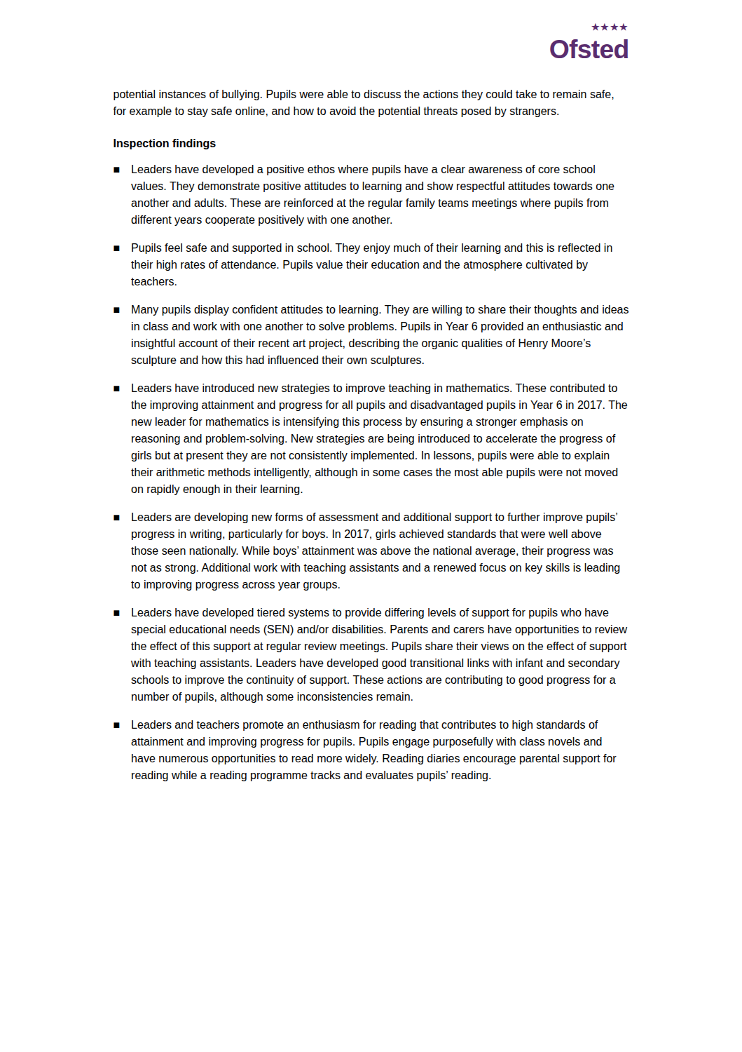★★★★ Ofsted
potential instances of bullying. Pupils were able to discuss the actions they could take to remain safe, for example to stay safe online, and how to avoid the potential threats posed by strangers.
Inspection findings
Leaders have developed a positive ethos where pupils have a clear awareness of core school values. They demonstrate positive attitudes to learning and show respectful attitudes towards one another and adults. These are reinforced at the regular family teams meetings where pupils from different years cooperate positively with one another.
Pupils feel safe and supported in school. They enjoy much of their learning and this is reflected in their high rates of attendance. Pupils value their education and the atmosphere cultivated by teachers.
Many pupils display confident attitudes to learning. They are willing to share their thoughts and ideas in class and work with one another to solve problems. Pupils in Year 6 provided an enthusiastic and insightful account of their recent art project, describing the organic qualities of Henry Moore’s sculpture and how this had influenced their own sculptures.
Leaders have introduced new strategies to improve teaching in mathematics. These contributed to the improving attainment and progress for all pupils and disadvantaged pupils in Year 6 in 2017. The new leader for mathematics is intensifying this process by ensuring a stronger emphasis on reasoning and problem-solving. New strategies are being introduced to accelerate the progress of girls but at present they are not consistently implemented. In lessons, pupils were able to explain their arithmetic methods intelligently, although in some cases the most able pupils were not moved on rapidly enough in their learning.
Leaders are developing new forms of assessment and additional support to further improve pupils’ progress in writing, particularly for boys. In 2017, girls achieved standards that were well above those seen nationally. While boys’ attainment was above the national average, their progress was not as strong. Additional work with teaching assistants and a renewed focus on key skills is leading to improving progress across year groups.
Leaders have developed tiered systems to provide differing levels of support for pupils who have special educational needs (SEN) and/or disabilities. Parents and carers have opportunities to review the effect of this support at regular review meetings. Pupils share their views on the effect of support with teaching assistants. Leaders have developed good transitional links with infant and secondary schools to improve the continuity of support. These actions are contributing to good progress for a number of pupils, although some inconsistencies remain.
Leaders and teachers promote an enthusiasm for reading that contributes to high standards of attainment and improving progress for pupils. Pupils engage purposefully with class novels and have numerous opportunities to read more widely. Reading diaries encourage parental support for reading while a reading programme tracks and evaluates pupils’ reading.